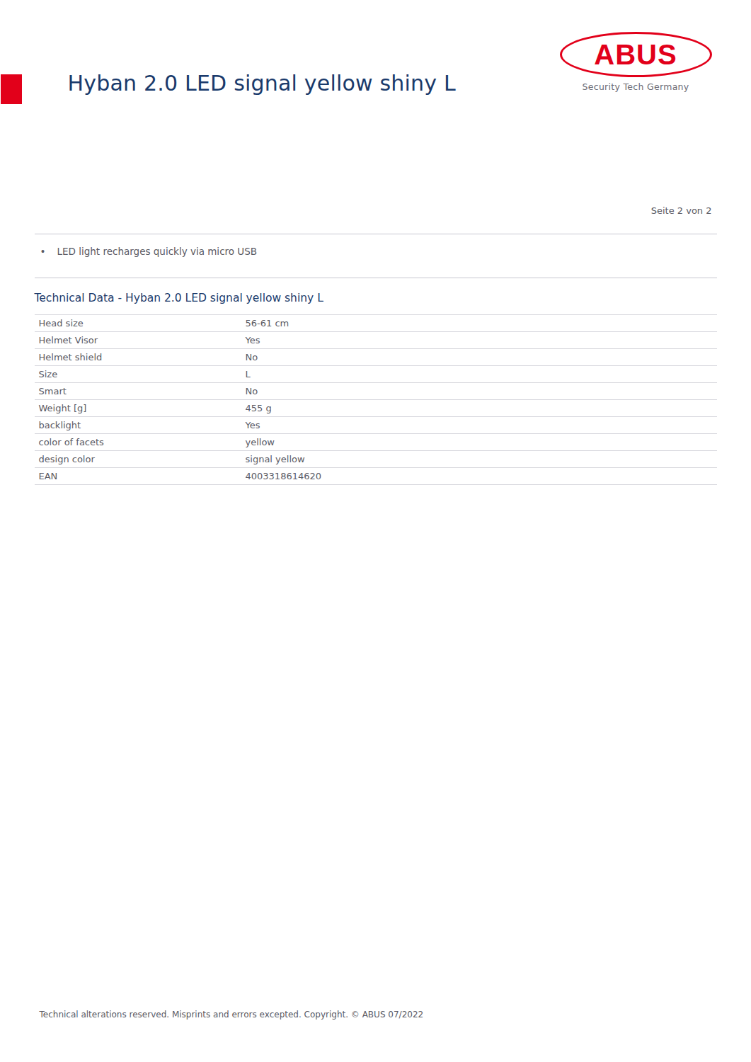Hyban 2.0 LED signal yellow shiny L
ABUS
Security Tech Germany
Seite 2 von 2
LED light recharges quickly via micro USB
Technical Data - Hyban 2.0 LED signal yellow shiny L
| Head size | 56-61 cm |
| Helmet Visor | Yes |
| Helmet shield | No |
| Size | L |
| Smart | No |
| Weight [g] | 455 g |
| backlight | Yes |
| color of facets | yellow |
| design color | signal yellow |
| EAN | 4003318614620 |
Technical alterations reserved. Misprints and errors excepted. Copyright. © ABUS 07/2022